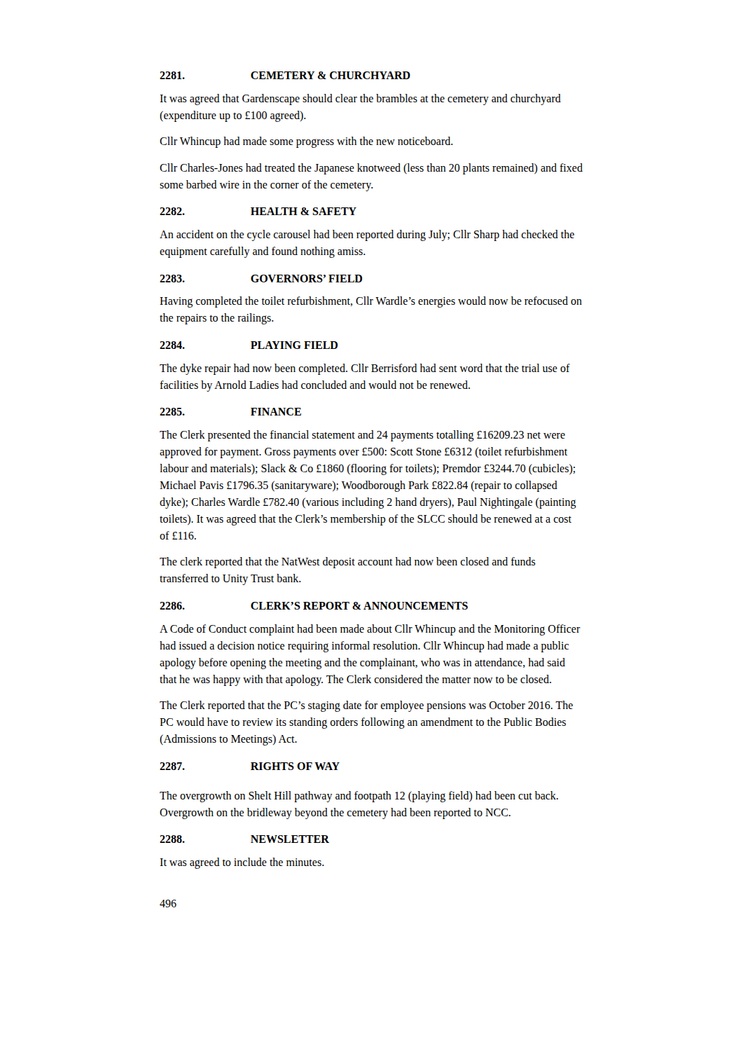2281. CEMETERY & CHURCHYARD
It was agreed that Gardenscape should clear the brambles at the cemetery and churchyard (expenditure up to £100 agreed).
Cllr Whincup had made some progress with the new noticeboard.
Cllr Charles-Jones had treated the Japanese knotweed (less than 20 plants remained) and fixed some barbed wire in the corner of the cemetery.
2282. HEALTH & SAFETY
An accident on the cycle carousel had been reported during July; Cllr Sharp had checked the equipment carefully and found nothing amiss.
2283. GOVERNORS’ FIELD
Having completed the toilet refurbishment, Cllr Wardle’s energies would now be refocused on the repairs to the railings.
2284. PLAYING FIELD
The dyke repair had now been completed. Cllr Berrisford had sent word that the trial use of facilities by Arnold Ladies had concluded and would not be renewed.
2285. FINANCE
The Clerk presented the financial statement and 24 payments totalling £16209.23 net were approved for payment. Gross payments over £500: Scott Stone £6312 (toilet refurbishment labour and materials); Slack & Co £1860 (flooring for toilets); Premdor £3244.70 (cubicles); Michael Pavis £1796.35 (sanitaryware); Woodborough Park £822.84 (repair to collapsed dyke); Charles Wardle £782.40 (various including 2 hand dryers), Paul Nightingale (painting toilets). It was agreed that the Clerk’s membership of the SLCC should be renewed at a cost of £116.
The clerk reported that the NatWest deposit account had now been closed and funds transferred to Unity Trust bank.
2286. CLERK’S REPORT & ANNOUNCEMENTS
A Code of Conduct complaint had been made about Cllr Whincup and the Monitoring Officer had issued a decision notice requiring informal resolution. Cllr Whincup had made a public apology before opening the meeting and the complainant, who was in attendance, had said that he was happy with that apology. The Clerk considered the matter now to be closed.
The Clerk reported that the PC’s staging date for employee pensions was October 2016. The PC would have to review its standing orders following an amendment to the Public Bodies (Admissions to Meetings) Act.
2287. RIGHTS OF WAY
The overgrowth on Shelt Hill pathway and footpath 12 (playing field) had been cut back. Overgrowth on the bridleway beyond the cemetery had been reported to NCC.
2288. NEWSLETTER
It was agreed to include the minutes.
496